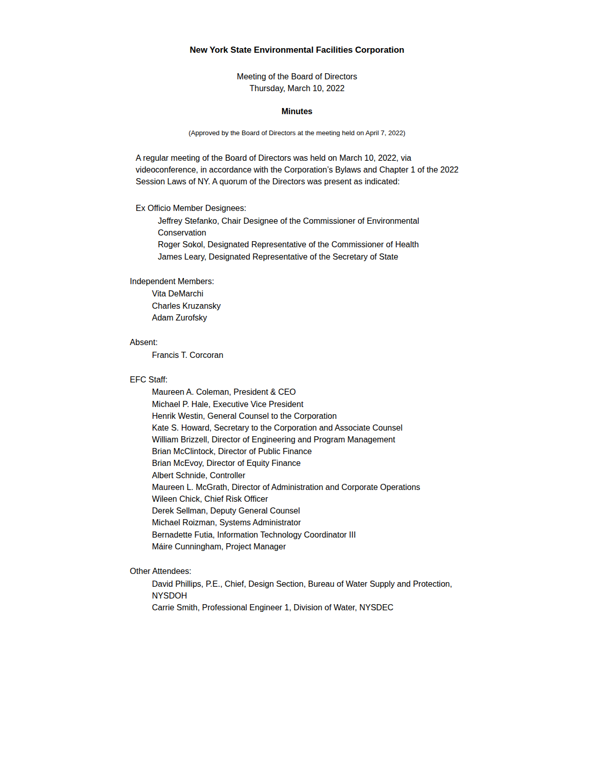New York State Environmental Facilities Corporation
Meeting of the Board of Directors
Thursday, March 10, 2022
Minutes
(Approved by the Board of Directors at the meeting held on April 7, 2022)
A regular meeting of the Board of Directors was held on March 10, 2022, via videoconference, in accordance with the Corporation’s Bylaws and Chapter 1 of the 2022 Session Laws of NY. A quorum of the Directors was present as indicated:
Ex Officio Member Designees:
Jeffrey Stefanko, Chair Designee of the Commissioner of Environmental Conservation
Roger Sokol, Designated Representative of the Commissioner of Health
James Leary, Designated Representative of the Secretary of State
Independent Members:
Vita DeMarchi
Charles Kruzansky
Adam Zurofsky
Absent:
Francis T. Corcoran
EFC Staff:
Maureen A. Coleman, President & CEO
Michael P. Hale, Executive Vice President
Henrik Westin, General Counsel to the Corporation
Kate S. Howard, Secretary to the Corporation and Associate Counsel
William Brizzell, Director of Engineering and Program Management
Brian McClintock, Director of Public Finance
Brian McEvoy, Director of Equity Finance
Albert Schnide, Controller
Maureen L. McGrath, Director of Administration and Corporate Operations
Wileen Chick, Chief Risk Officer
Derek Sellman, Deputy General Counsel
Michael Roizman, Systems Administrator
Bernadette Futia, Information Technology Coordinator III
Máire Cunningham, Project Manager
Other Attendees:
David Phillips, P.E., Chief, Design Section, Bureau of Water Supply and Protection, NYSDOH
Carrie Smith, Professional Engineer 1, Division of Water, NYSDEC